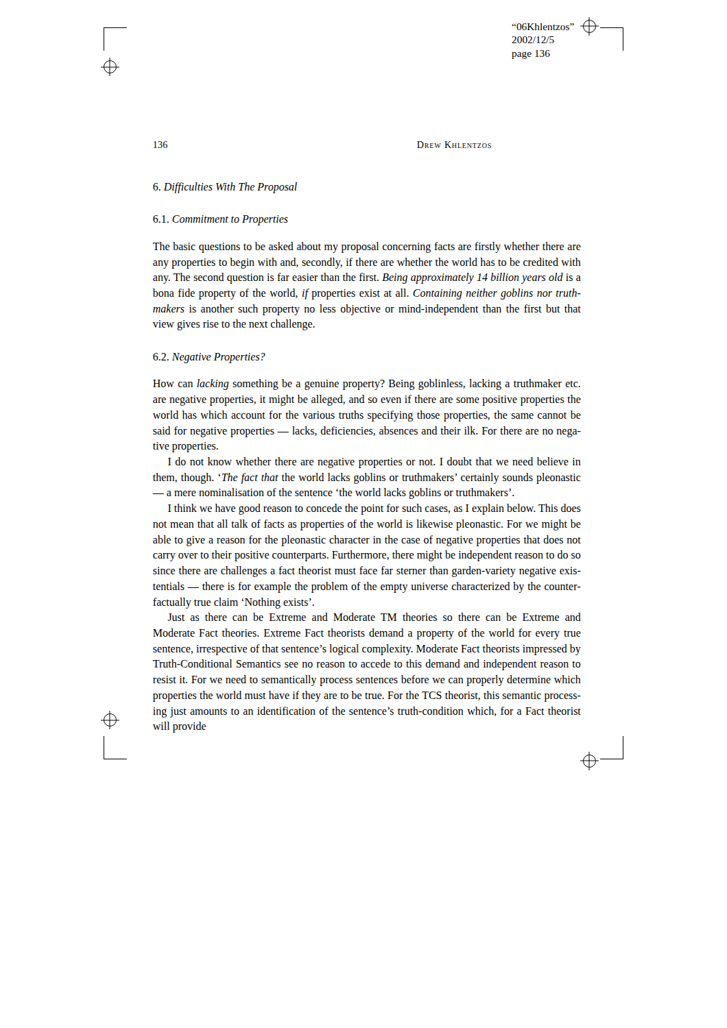“06Khlentzos”
2002/12/5
page 136
136 Drew Khlentzos
6. Difficulties With The Proposal
6.1. Commitment to Properties
The basic questions to be asked about my proposal concerning facts are firstly whether there are any properties to begin with and, secondly, if there are whether the world has to be credited with any. The second question is far easier than the first. Being approximately 14 billion years old is a bona fide property of the world, if properties exist at all. Containing neither goblins nor truthmakers is another such property no less objective or mind-independent than the first but that view gives rise to the next challenge.
6.2. Negative Properties?
How can lacking something be a genuine property? Being goblinless, lacking a truthmaker etc. are negative properties, it might be alleged, and so even if there are some positive properties the world has which account for the various truths specifying those properties, the same cannot be said for negative properties — lacks, deficiencies, absences and their ilk. For there are no negative properties.
I do not know whether there are negative properties or not. I doubt that we need believe in them, though. ‘The fact that the world lacks goblins or truthmakers’ certainly sounds pleonastic — a mere nominalisation of the sentence ‘the world lacks goblins or truthmakers’.
I think we have good reason to concede the point for such cases, as I explain below. This does not mean that all talk of facts as properties of the world is likewise pleonastic. For we might be able to give a reason for the pleonastic character in the case of negative properties that does not carry over to their positive counterparts. Furthermore, there might be independent reason to do so since there are challenges a fact theorist must face far sterner than garden-variety negative existentials — there is for example the problem of the empty universe characterized by the counterfactually true claim ‘Nothing exists’.
Just as there can be Extreme and Moderate TM theories so there can be Extreme and Moderate Fact theories. Extreme Fact theorists demand a property of the world for every true sentence, irrespective of that sentence’s logical complexity. Moderate Fact theorists impressed by Truth-Conditional Semantics see no reason to accede to this demand and independent reason to resist it. For we need to semantically process sentences before we can properly determine which properties the world must have if they are to be true. For the TCS theorist, this semantic processing just amounts to an identification of the sentence’s truth-condition which, for a Fact theorist will provide